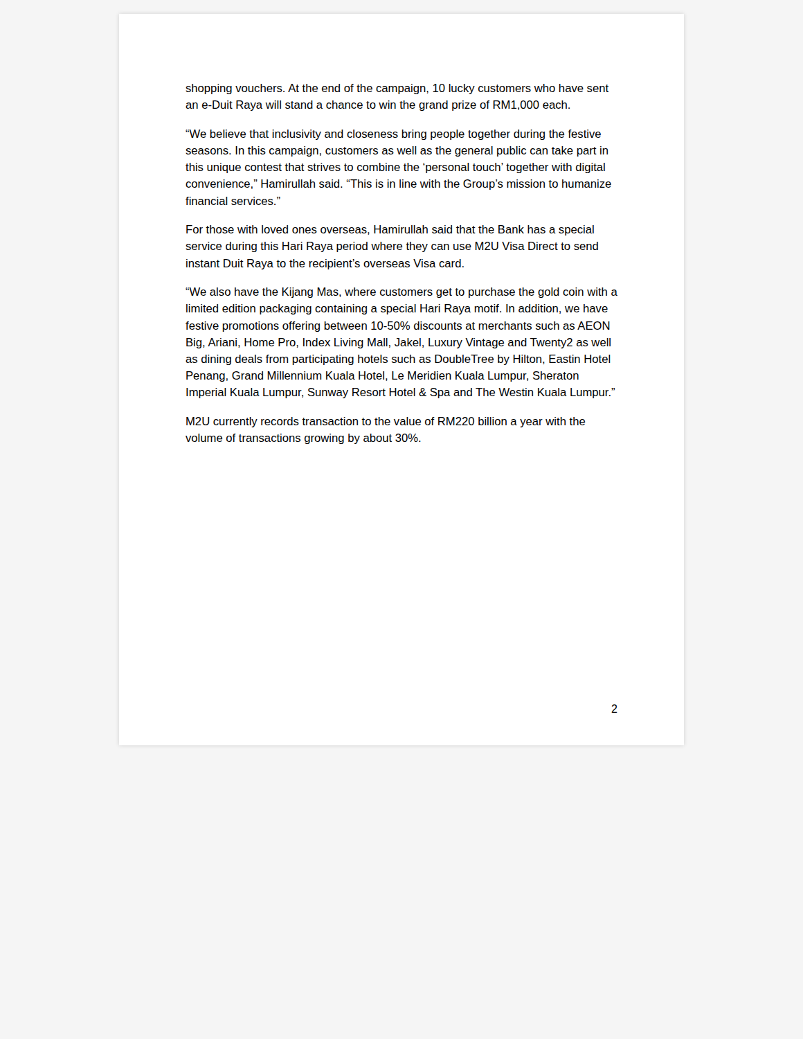shopping vouchers. At the end of the campaign, 10 lucky customers who have sent an e-Duit Raya will stand a chance to win the grand prize of RM1,000 each.
“We believe that inclusivity and closeness bring people together during the festive seasons. In this campaign, customers as well as the general public can take part in this unique contest that strives to combine the ‘personal touch’ together with digital convenience,” Hamirullah said. “This is in line with the Group’s mission to humanize financial services.”
For those with loved ones overseas, Hamirullah said that the Bank has a special service during this Hari Raya period where they can use M2U Visa Direct to send instant Duit Raya to the recipient’s overseas Visa card.
“We also have the Kijang Mas, where customers get to purchase the gold coin with a limited edition packaging containing a special Hari Raya motif. In addition, we have festive promotions offering between 10-50% discounts at merchants such as AEON Big, Ariani, Home Pro, Index Living Mall, Jakel, Luxury Vintage and Twenty2 as well as dining deals from participating hotels such as DoubleTree by Hilton, Eastin Hotel Penang, Grand Millennium Kuala Hotel, Le Meridien Kuala Lumpur, Sheraton Imperial Kuala Lumpur, Sunway Resort Hotel & Spa and The Westin Kuala Lumpur.”
M2U currently records transaction to the value of RM220 billion a year with the volume of transactions growing by about 30%.
2